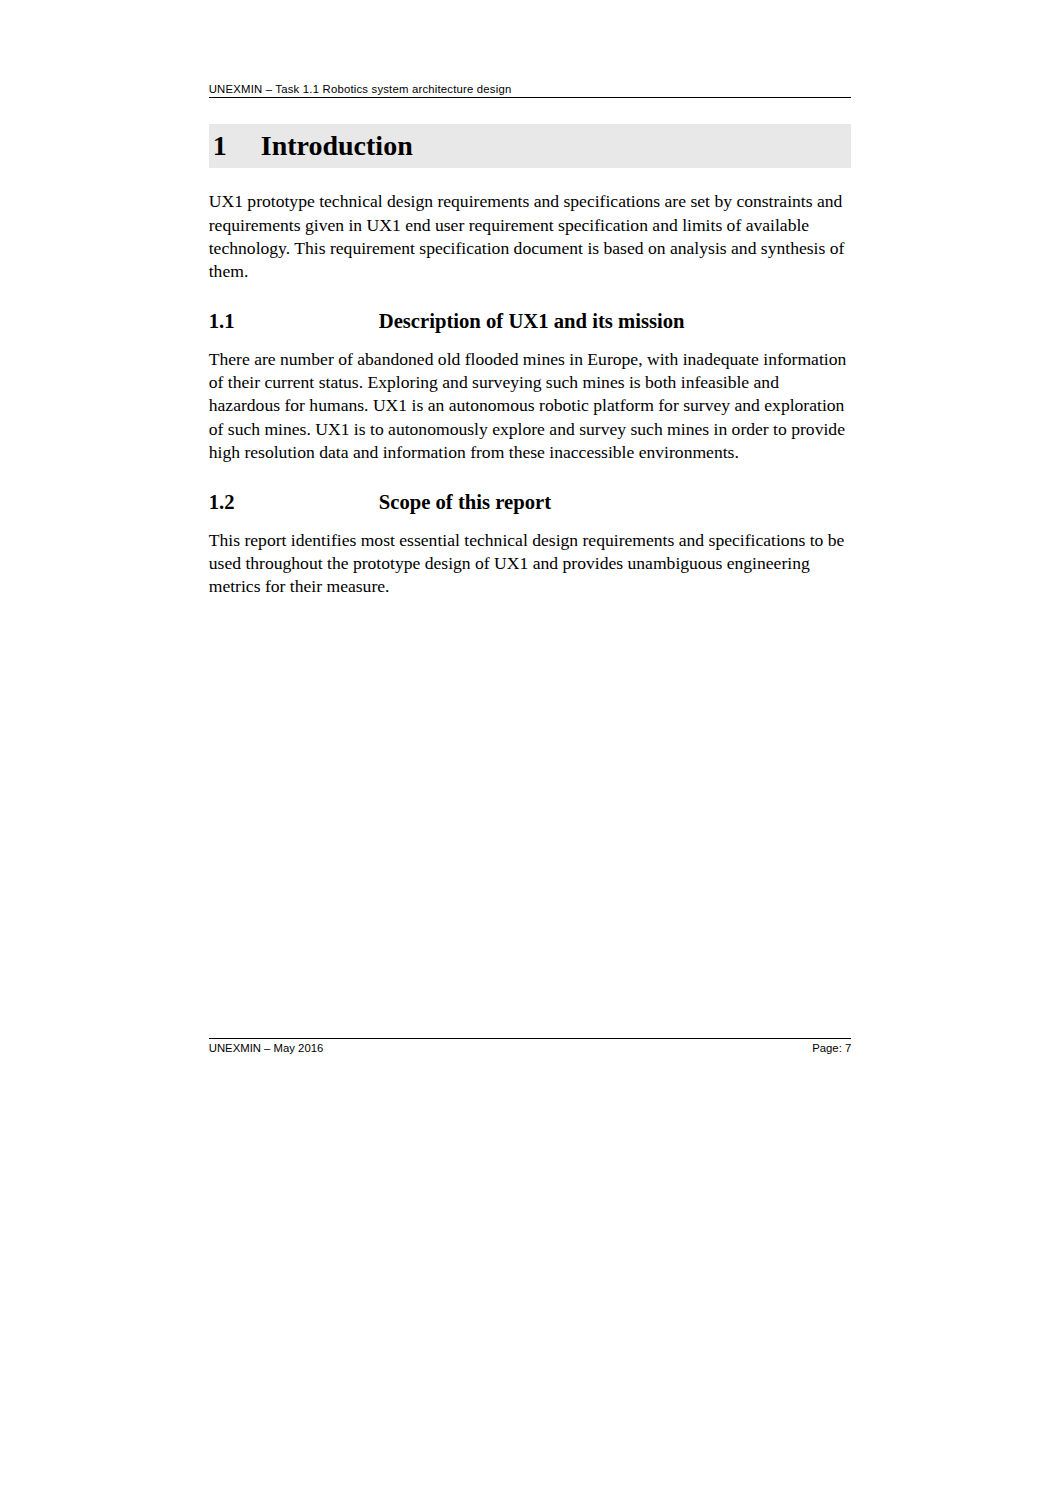UNEXMIN – Task 1.1 Robotics system architecture design
1 Introduction
UX1 prototype technical design requirements and specifications are set by constraints and requirements given in UX1 end user requirement specification and limits of available technology. This requirement specification document is based on analysis and synthesis of them.
1.1 Description of UX1 and its mission
There are number of abandoned old flooded mines in Europe, with inadequate information of their current status. Exploring and surveying such mines is both infeasible and hazardous for humans. UX1 is an autonomous robotic platform for survey and exploration of such mines. UX1 is to autonomously explore and survey such mines in order to provide high resolution data and information from these inaccessible environments.
1.2 Scope of this report
This report identifies most essential technical design requirements and specifications to be used throughout the prototype design of UX1 and provides unambiguous engineering metrics for their measure.
UNEXMIN – May 2016 Page: 7